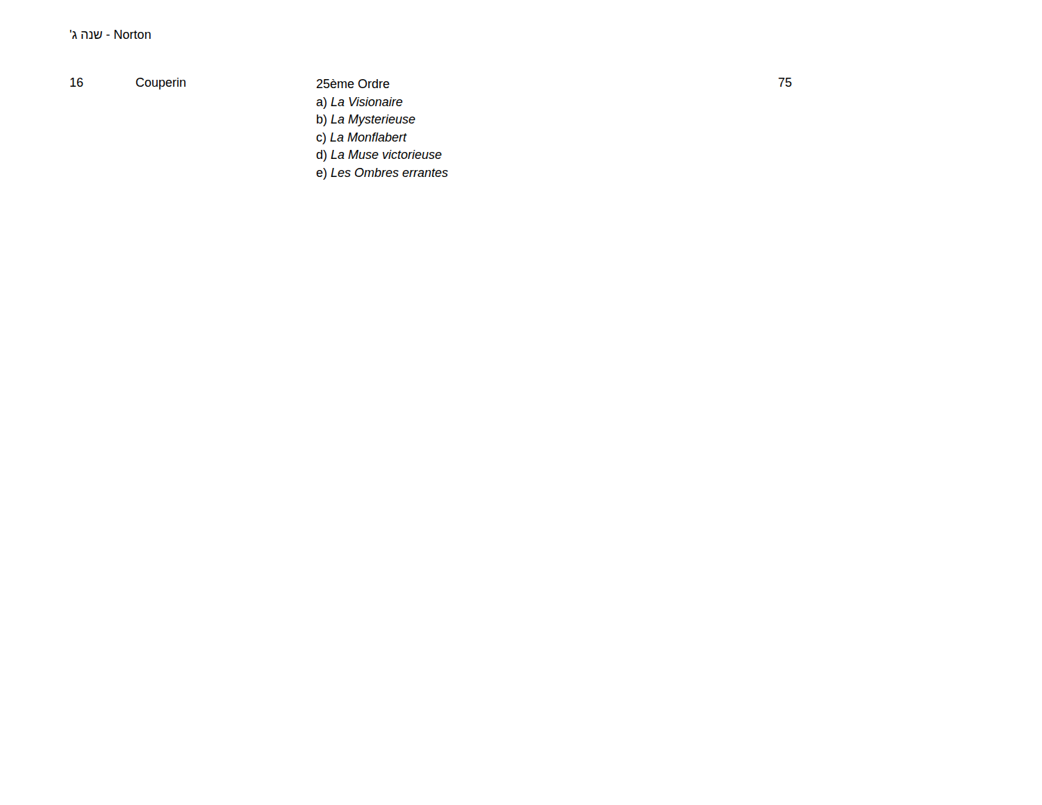Norton - שנה ג'
16
Couperin
75
25ème Ordre
a) La Visionaire
b) La Mysterieuse
c) La Monflabert
d) La Muse victorieuse
e) Les Ombres errantes